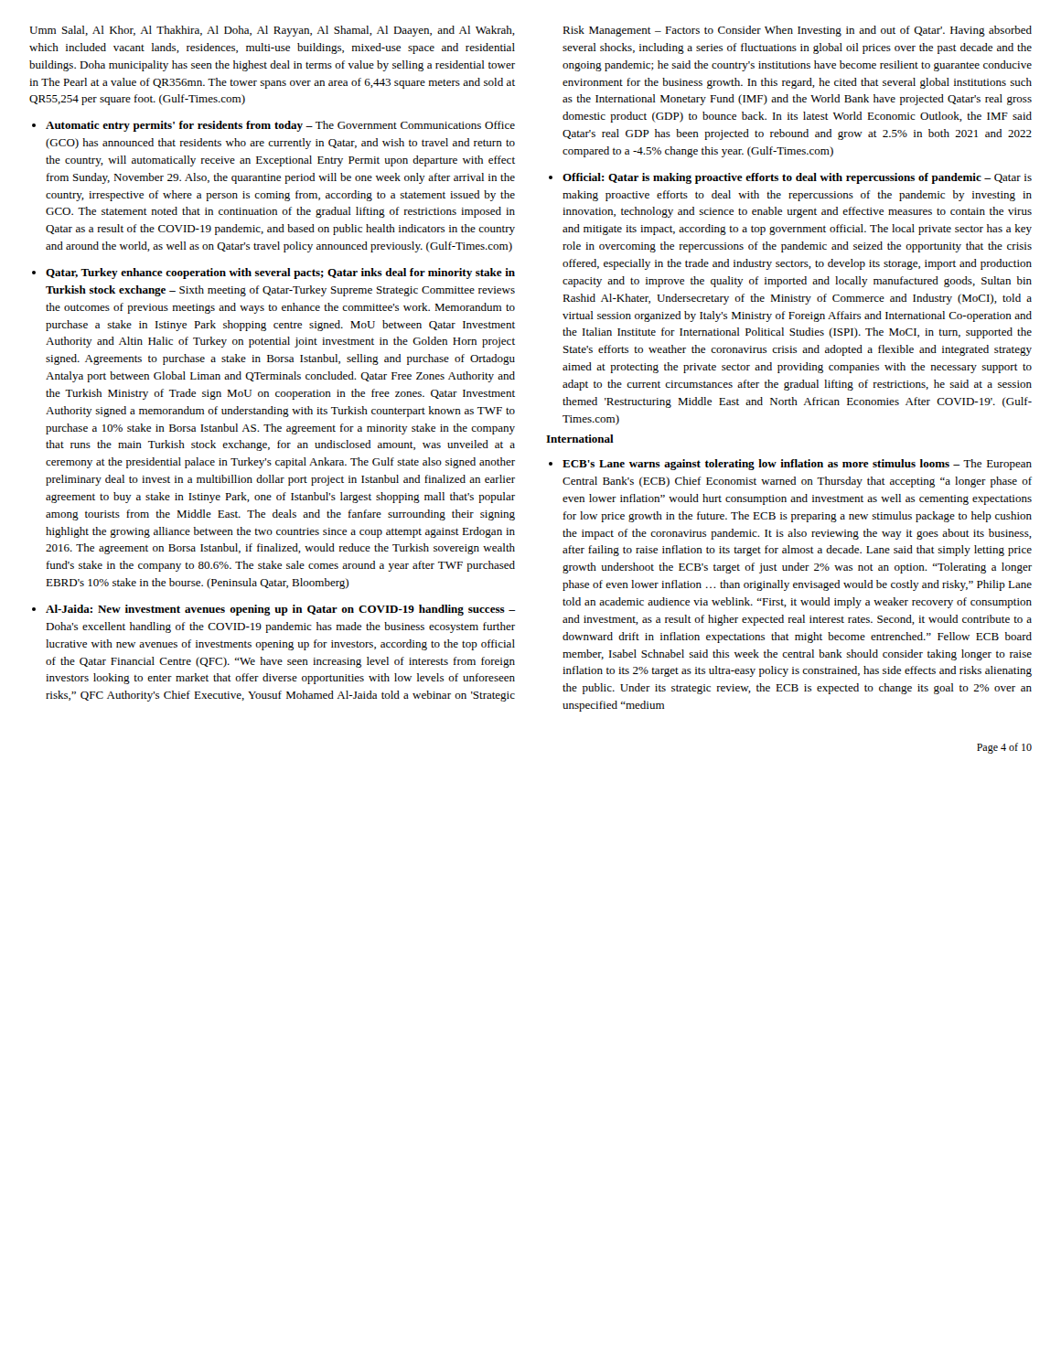Umm Salal, Al Khor, Al Thakhira, Al Doha, Al Rayyan, Al Shamal, Al Daayen, and Al Wakrah, which included vacant lands, residences, multi-use buildings, mixed-use space and residential buildings. Doha municipality has seen the highest deal in terms of value by selling a residential tower in The Pearl at a value of QR356mn. The tower spans over an area of 6,443 square meters and sold at QR55,254 per square foot. (Gulf-Times.com)
Automatic entry permits' for residents from today – The Government Communications Office (GCO) has announced that residents who are currently in Qatar, and wish to travel and return to the country, will automatically receive an Exceptional Entry Permit upon departure with effect from Sunday, November 29. Also, the quarantine period will be one week only after arrival in the country, irrespective of where a person is coming from, according to a statement issued by the GCO. The statement noted that in continuation of the gradual lifting of restrictions imposed in Qatar as a result of the COVID-19 pandemic, and based on public health indicators in the country and around the world, as well as on Qatar's travel policy announced previously. (Gulf-Times.com)
Qatar, Turkey enhance cooperation with several pacts; Qatar inks deal for minority stake in Turkish stock exchange – Sixth meeting of Qatar-Turkey Supreme Strategic Committee reviews the outcomes of previous meetings and ways to enhance the committee's work. Memorandum to purchase a stake in Istinye Park shopping centre signed. MoU between Qatar Investment Authority and Altin Halic of Turkey on potential joint investment in the Golden Horn project signed. Agreements to purchase a stake in Borsa Istanbul, selling and purchase of Ortadogu Antalya port between Global Liman and QTerminals concluded. Qatar Free Zones Authority and the Turkish Ministry of Trade sign MoU on cooperation in the free zones. Qatar Investment Authority signed a memorandum of understanding with its Turkish counterpart known as TWF to purchase a 10% stake in Borsa Istanbul AS. The agreement for a minority stake in the company that runs the main Turkish stock exchange, for an undisclosed amount, was unveiled at a ceremony at the presidential palace in Turkey's capital Ankara. The Gulf state also signed another preliminary deal to invest in a multibillion dollar port project in Istanbul and finalized an earlier agreement to buy a stake in Istinye Park, one of Istanbul's largest shopping mall that's popular among tourists from the Middle East. The deals and the fanfare surrounding their signing highlight the growing alliance between the two countries since a coup attempt against Erdogan in 2016. The agreement on Borsa Istanbul, if finalized, would reduce the Turkish sovereign wealth fund's stake in the company to 80.6%. The stake sale comes around a year after TWF purchased EBRD's 10% stake in the bourse. (Peninsula Qatar, Bloomberg)
Al-Jaida: New investment avenues opening up in Qatar on COVID-19 handling success – Doha's excellent handling of the COVID-19 pandemic has made the business ecosystem further lucrative with new avenues of investments opening up for investors, according to the top official of the Qatar Financial Centre (QFC). “We have seen increasing level of interests from foreign investors looking to enter market that offer diverse opportunities with low levels of unforeseen risks,” QFC Authority's Chief Executive, Yousuf Mohamed Al-Jaida told a webinar on 'Strategic Risk Management – Factors to Consider When Investing in and out of Qatar'. Having absorbed several shocks, including a series of fluctuations in global oil prices over the past decade and the ongoing pandemic; he said the country's institutions have become resilient to guarantee conducive environment for the business growth. In this regard, he cited that several global institutions such as the International Monetary Fund (IMF) and the World Bank have projected Qatar's real gross domestic product (GDP) to bounce back. In its latest World Economic Outlook, the IMF said Qatar's real GDP has been projected to rebound and grow at 2.5% in both 2021 and 2022 compared to a -4.5% change this year. (Gulf-Times.com)
Official: Qatar is making proactive efforts to deal with repercussions of pandemic – Qatar is making proactive efforts to deal with the repercussions of the pandemic by investing in innovation, technology and science to enable urgent and effective measures to contain the virus and mitigate its impact, according to a top government official. The local private sector has a key role in overcoming the repercussions of the pandemic and seized the opportunity that the crisis offered, especially in the trade and industry sectors, to develop its storage, import and production capacity and to improve the quality of imported and locally manufactured goods, Sultan bin Rashid Al-Khater, Undersecretary of the Ministry of Commerce and Industry (MoCI), told a virtual session organized by Italy's Ministry of Foreign Affairs and International Co-operation and the Italian Institute for International Political Studies (ISPI). The MoCI, in turn, supported the State's efforts to weather the coronavirus crisis and adopted a flexible and integrated strategy aimed at protecting the private sector and providing companies with the necessary support to adapt to the current circumstances after the gradual lifting of restrictions, he said at a session themed 'Restructuring Middle East and North African Economies After COVID-19'. (Gulf-Times.com)
International
ECB's Lane warns against tolerating low inflation as more stimulus looms – The European Central Bank's (ECB) Chief Economist warned on Thursday that accepting “a longer phase of even lower inflation” would hurt consumption and investment as well as cementing expectations for low price growth in the future. The ECB is preparing a new stimulus package to help cushion the impact of the coronavirus pandemic. It is also reviewing the way it goes about its business, after failing to raise inflation to its target for almost a decade. Lane said that simply letting price growth undershoot the ECB's target of just under 2% was not an option. “Tolerating a longer phase of even lower inflation … than originally envisaged would be costly and risky,” Philip Lane told an academic audience via weblink. “First, it would imply a weaker recovery of consumption and investment, as a result of higher expected real interest rates. Second, it would contribute to a downward drift in inflation expectations that might become entrenched.” Fellow ECB board member, Isabel Schnabel said this week the central bank should consider taking longer to raise inflation to its 2% target as its ultra-easy policy is constrained, has side effects and risks alienating the public. Under its strategic review, the ECB is expected to change its goal to 2% over an unspecified “medium
Page 4 of 10